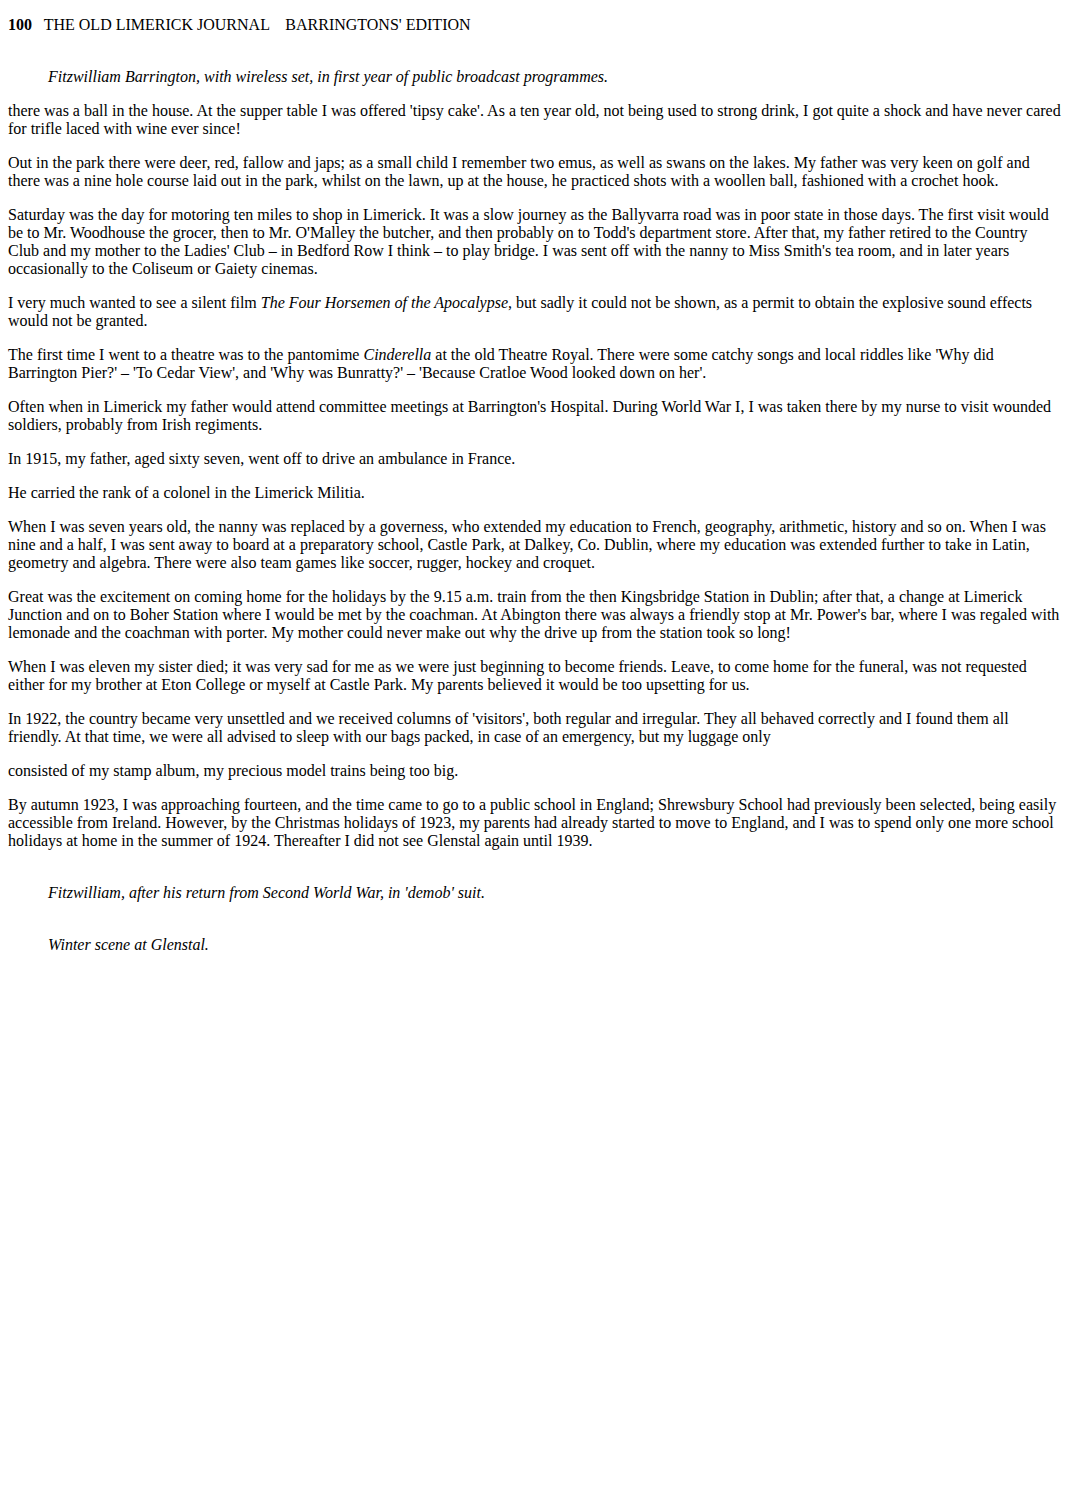100 THE OLD LIMERICK JOURNAL BARRINGTONS' EDITION
Fitzwilliam Barrington, with wireless set, in first year of public broadcast programmes.
there was a ball in the house. At the supper table I was offered 'tipsy cake'. As a ten year old, not being used to strong drink, I got quite a shock and have never cared for trifle laced with wine ever since!
Out in the park there were deer, red, fallow and japs; as a small child I remember two emus, as well as swans on the lakes. My father was very keen on golf and there was a nine hole course laid out in the park, whilst on the lawn, up at the house, he practiced shots with a woollen ball, fashioned with a crochet hook.
Saturday was the day for motoring ten miles to shop in Limerick. It was a slow journey as the Ballyvarra road was in poor state in those days. The first visit would be to Mr. Woodhouse the grocer, then to Mr. O'Malley the butcher, and then probably on to Todd's department store. After that, my father retired to the Country Club and my mother to the Ladies' Club – in Bedford Row I think – to play bridge. I was sent off with the nanny to Miss Smith's tea room, and in later years occasionally to the Coliseum or Gaiety cinemas.
I very much wanted to see a silent film The Four Horsemen of the Apocalypse, but sadly it could not be shown, as a permit to obtain the explosive sound effects would not be granted.
The first time I went to a theatre was to the pantomime Cinderella at the old Theatre Royal. There were some catchy songs and local riddles like 'Why did Barrington Pier?' – 'To Cedar View', and 'Why was Bunratty?' – 'Because Cratloe Wood looked down on her'.
Often when in Limerick my father would attend committee meetings at Barrington's Hospital. During World War I, I was taken there by my nurse to visit wounded soldiers, probably from Irish regiments.
In 1915, my father, aged sixty seven, went off to drive an ambulance in France.
He carried the rank of a colonel in the Limerick Militia.
When I was seven years old, the nanny was replaced by a governess, who extended my education to French, geography, arithmetic, history and so on. When I was nine and a half, I was sent away to board at a preparatory school, Castle Park, at Dalkey, Co. Dublin, where my education was extended further to take in Latin, geometry and algebra. There were also team games like soccer, rugger, hockey and croquet.
Great was the excitement on coming home for the holidays by the 9.15 a.m. train from the then Kingsbridge Station in Dublin; after that, a change at Limerick Junction and on to Boher Station where I would be met by the coachman. At Abington there was always a friendly stop at Mr. Power's bar, where I was regaled with lemonade and the coachman with porter. My mother could never make out why the drive up from the station took so long!
When I was eleven my sister died; it was very sad for me as we were just beginning to become friends. Leave, to come home for the funeral, was not requested either for my brother at Eton College or myself at Castle Park. My parents believed it would be too upsetting for us.
In 1922, the country became very unsettled and we received columns of 'visitors', both regular and irregular. They all behaved correctly and I found them all friendly. At that time, we were all advised to sleep with our bags packed, in case of an emergency, but my luggage only
consisted of my stamp album, my precious model trains being too big.
By autumn 1923, I was approaching fourteen, and the time came to go to a public school in England; Shrewsbury School had previously been selected, being easily accessible from Ireland. However, by the Christmas holidays of 1923, my parents had already started to move to England, and I was to spend only one more school holidays at home in the summer of 1924. Thereafter I did not see Glenstal again until 1939.
Fitzwilliam, after his return from Second World War, in 'demob' suit.
Winter scene at Glenstal.